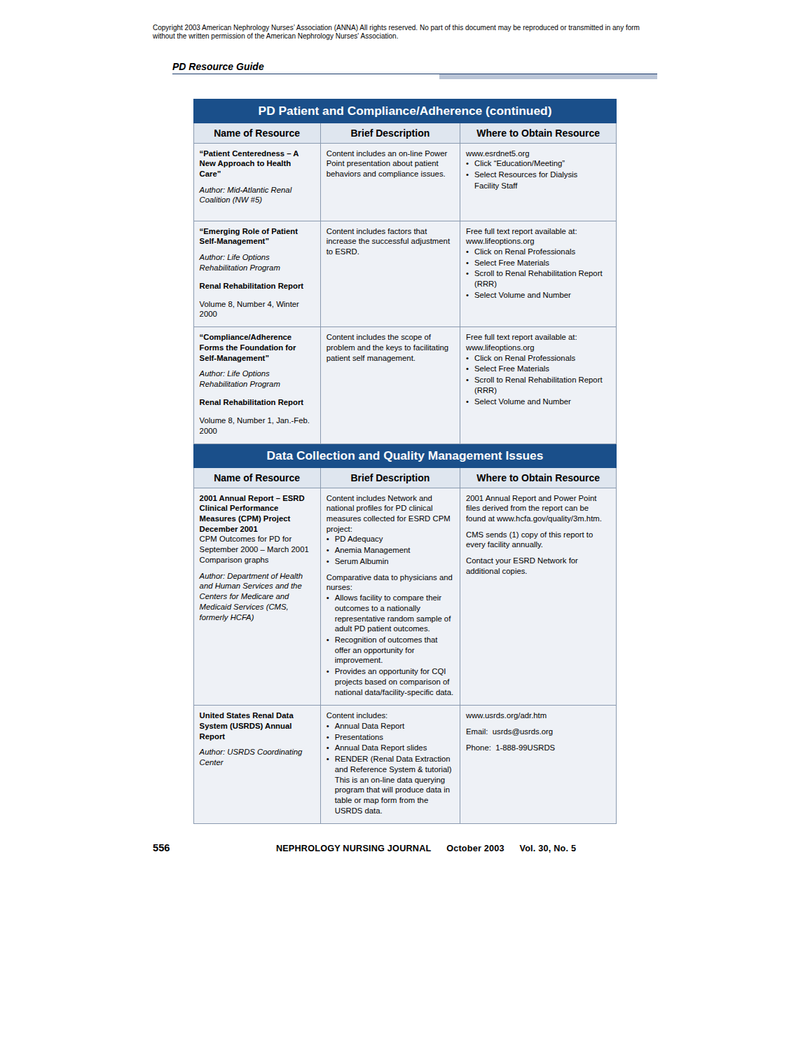Copyright 2003 American Nephrology Nurses’ Association (ANNA) All rights reserved. No part of this document may be reproduced or transmitted in any form without the written permission of the American Nephrology Nurses' Association.
PD Resource Guide
| PD Patient and Compliance/Adherence (continued) |
| --- |
| Name of Resource | Brief Description | Where to Obtain Resource |
| “Patient Centeredness – A New Approach to Health Care” Author: Mid-Atlantic Renal Coalition (NW #5) | Content includes an on-line Power Point presentation about patient behaviors and compliance issues. | www.esrdnet5.org Click “Education/Meeting” Select Resources for Dialysis Facility Staff |
| “Emerging Role of Patient Self-Management” Author: Life Options Rehabilitation Program Renal Rehabilitation Report Volume 8, Number 4, Winter 2000 | Content includes factors that increase the successful adjustment to ESRD. | Free full text report available at: www.lifeoptions.org Click on Renal Professionals Select Free Materials Scroll to Renal Rehabilitation Report (RRR) Select Volume and Number |
| “Compliance/Adherence Forms the Foundation for Self-Management” Author: Life Options Rehabilitation Program Renal Rehabilitation Report Volume 8, Number 1, Jan.-Feb. 2000 | Content includes the scope of problem and the keys to facilitating patient self management. | Free full text report available at: www.lifeoptions.org Click on Renal Professionals Select Free Materials Scroll to Renal Rehabilitation Report (RRR) Select Volume and Number |
| Data Collection and Quality Management Issues |
| Name of Resource | Brief Description | Where to Obtain Resource |
| 2001 Annual Report – ESRD Clinical Performance Measures (CPM) Project December 2001 CPM Outcomes for PD for September 2000 – March 2001 Comparison graphs Author: Department of Health and Human Services and the Centers for Medicare and Medicaid Services (CMS, formerly HCFA) | Content includes Network and national profiles for PD clinical measures collected for ESRD CPM project: PD Adequacy Anemia Management Serum Albumin Comparative data to physicians and nurses: Allows facility to compare their outcomes to a nationally representative random sample of adult PD patient outcomes. Recognition of outcomes that offer an opportunity for improvement. Provides an opportunity for CQI projects based on comparison of national data/facility-specific data. | 2001 Annual Report and Power Point files derived from the report can be found at www.hcfa.gov/quality/3m.htm. CMS sends (1) copy of this report to every facility annually. Contact your ESRD Network for additional copies. |
| United States Renal Data System (USRDS) Annual Report Author: USRDS Coordinating Center | Content includes: Annual Data Report Presentations Annual Data Report slides RENDER (Renal Data Extraction and Reference System & tutorial) This is an on-line data querying program that will produce data in table or map form from the USRDS data. | www.usrds.org/adr.htm Email: usrds@usrds.org Phone: 1-888-99USRDS |
556
NEPHROLOGY NURSING JOURNAL October 2003 Vol. 30, No. 5